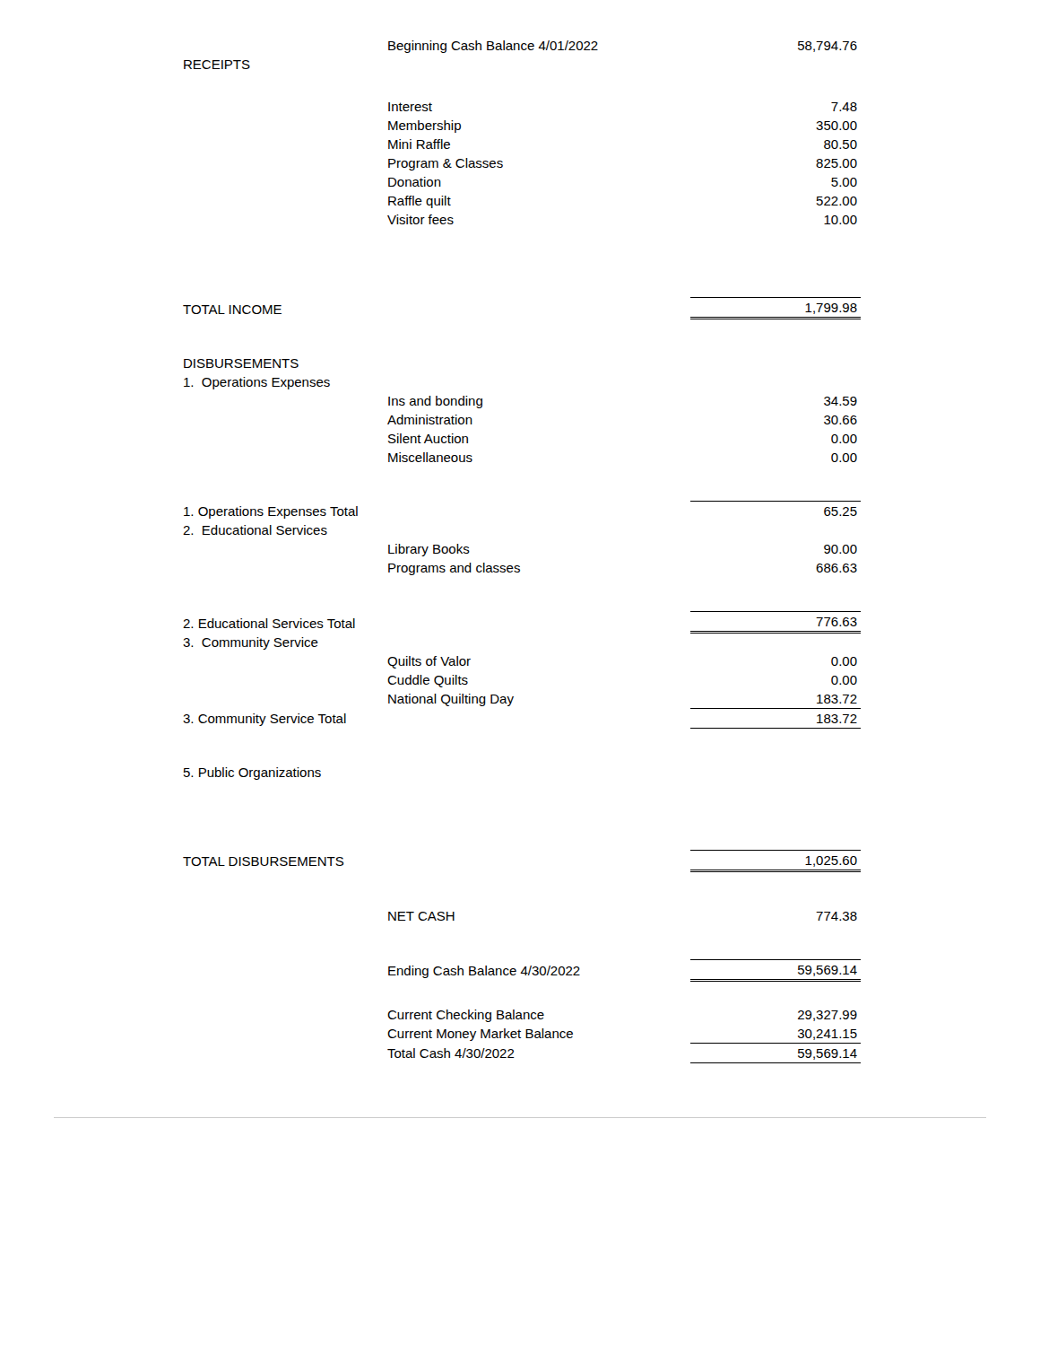| | Beginning Cash Balance 4/01/2022 | 58,794.76 |
| RECEIPTS | | |
| | Interest | 7.48 |
| | Membership | 350.00 |
| | Mini Raffle | 80.50 |
| | Program & Classes | 825.00 |
| | Donation | 5.00 |
| | Raffle quilt | 522.00 |
| | Visitor fees | 10.00 |
| TOTAL INCOME | | 1,799.98 |
| DISBURSEMENTS | | |
| 1. Operations Expenses | | |
| | Ins and bonding | 34.59 |
| | Administration | 30.66 |
| | Silent Auction | 0.00 |
| | Miscellaneous | 0.00 |
| 1. Operations Expenses Total | | 65.25 |
| 2. Educational Services | | |
| | Library Books | 90.00 |
| | Programs and classes | 686.63 |
| 2. Educational Services Total | | 776.63 |
| 3. Community Service | | |
| | Quilts of Valor | 0.00 |
| | Cuddle Quilts | 0.00 |
| | National Quilting Day | 183.72 |
| 3. Community Service Total | | 183.72 |
| 5. Public Organizations | | |
| TOTAL DISBURSEMENTS | | 1,025.60 |
| | NET CASH | 774.38 |
| | Ending Cash Balance 4/30/2022 | 59,569.14 |
| | Current Checking Balance | 29,327.99 |
| | Current Money Market Balance | 30,241.15 |
| | Total Cash 4/30/2022 | 59,569.14 |